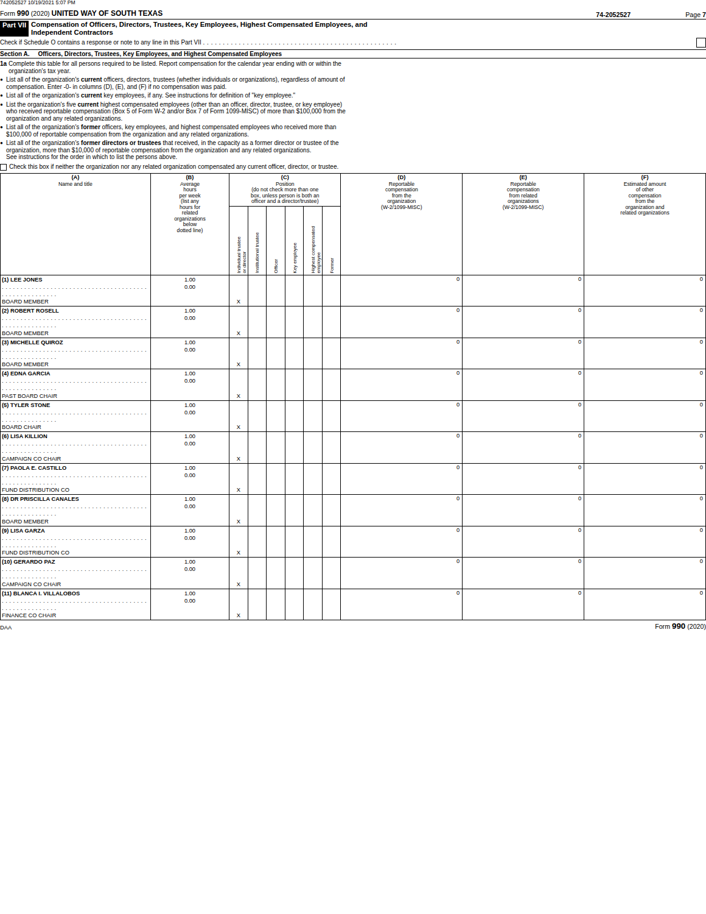742052527 10/19/2021 5:07 PM
Form 990 (2020) UNITED WAY OF SOUTH TEXAS
74-2052527
Page 7
Part VII
Compensation of Officers, Directors, Trustees, Key Employees, Highest Compensated Employees, and
Independent Contractors
Check if Schedule O contains a response or note to any line in this Part VII . . . . . . . . . . . . . . . . . . . . . . . . . . . . . . . . . . . . . . . . . . . . . . . . .
Section A. Officers, Directors, Trustees, Key Employees, and Highest Compensated Employees
1a Complete this table for all persons required to be listed. Report compensation for the calendar year ending with or within the
organization's tax year.
List all of the organization's current officers, directors, trustees (whether individuals or organizations), regardless of amount of
compensation. Enter -0- in columns (D), (E), and (F) if no compensation was paid.
List all of the organization's current key employees, if any. See instructions for definition of "key employee."
List the organization's five current highest compensated employees (other than an officer, director, trustee, or key employee)
who received reportable compensation (Box 5 of Form W-2 and/or Box 7 of Form 1099-MISC) of more than $100,000 from the
organization and any related organizations.
List all of the organization's former officers, key employees, and highest compensated employees who received more than
$100,000 of reportable compensation from the organization and any related organizations.
List all of the organization's former directors or trustees that received, in the capacity as a former director or trustee of the
organization, more than $10,000 of reportable compensation from the organization and any related organizations.
See instructions for the order in which to list the persons above.
Check this box if neither the organization nor any related organization compensated any current officer, director, or trustee.
| (A) Name and title | (B) Average hours per week (list any hours for related organizations below dotted line) | (C) Position (do not check more than one box, unless person is both an officer and a director/trustee) | (D) Reportable compensation from the organization (W-2/1099-MISC) | (E) Reportable compensation from related organizations (W-2/1099-MISC) | (F) Estimated amount of other compensation from the organization and related organizations |
| Individual trustee or director | Institutional trustee | Officer | Key employee | Highest compensated employee | Former |
| (1) LEE JONES . . . . . . . . . . . . . . . . . . . . . . . . . . . . . . . . . . . . . . . . . . . . . . . . . . . . . . BOARD MEMBER | 1.00 0.00 | X | | | | | | 0 | 0 | 0 |
| (2) ROBERT ROSELL . . . . . . . . . . . . . . . . . . . . . . . . . . . . . . . . . . . . . . . . . . . . . . . . . . . . . . BOARD MEMBER | 1.00 0.00 | X | | | | | | 0 | 0 | 0 |
| (3) MICHELLE QUIROZ . . . . . . . . . . . . . . . . . . . . . . . . . . . . . . . . . . . . . . . . . . . . . . . . . . . . . . BOARD MEMBER | 1.00 0.00 | X | | | | | | 0 | 0 | 0 |
| (4) EDNA GARCIA . . . . . . . . . . . . . . . . . . . . . . . . . . . . . . . . . . . . . . . . . . . . . . . . . . . . . . PAST BOARD CHAIR | 1.00 0.00 | X | | | | | | 0 | 0 | 0 |
| (5) TYLER STONE . . . . . . . . . . . . . . . . . . . . . . . . . . . . . . . . . . . . . . . . . . . . . . . . . . . . . . BOARD CHAIR | 1.00 0.00 | X | | | | | | 0 | 0 | 0 |
| (6) LISA KILLION . . . . . . . . . . . . . . . . . . . . . . . . . . . . . . . . . . . . . . . . . . . . . . . . . . . . . . CAMPAIGN CO CHAIR | 1.00 0.00 | X | | | | | | 0 | 0 | 0 |
| (7) PAOLA E. CASTILLO . . . . . . . . . . . . . . . . . . . . . . . . . . . . . . . . . . . . . . . . . . . . . . . . . . . . . . FUND DISTRIBUTION CO | 1.00 0.00 | X | | | | | | 0 | 0 | 0 |
| (8) DR PRISCILLA CANALES . . . . . . . . . . . . . . . . . . . . . . . . . . . . . . . . . . . . . . . . . . . . . . . . . . . . . . BOARD MEMBER | 1.00 0.00 | X | | | | | | 0 | 0 | 0 |
| (9) LISA GARZA . . . . . . . . . . . . . . . . . . . . . . . . . . . . . . . . . . . . . . . . . . . . . . . . . . . . . . FUND DISTRIBUTION CO | 1.00 0.00 | X | | | | | | 0 | 0 | 0 |
| (10) GERARDO PAZ . . . . . . . . . . . . . . . . . . . . . . . . . . . . . . . . . . . . . . . . . . . . . . . . . . . . . . CAMPAIGN CO CHAIR | 1.00 0.00 | X | | | | | | 0 | 0 | 0 |
| (11) BLANCA I. VILLALOBOS . . . . . . . . . . . . . . . . . . . . . . . . . . . . . . . . . . . . . . . . . . . . . . . . . . . . . . FINANCE CO CHAIR | 1.00 0.00 | X | | | | | | 0 | 0 | 0 |
DAA
Form 990 (2020)